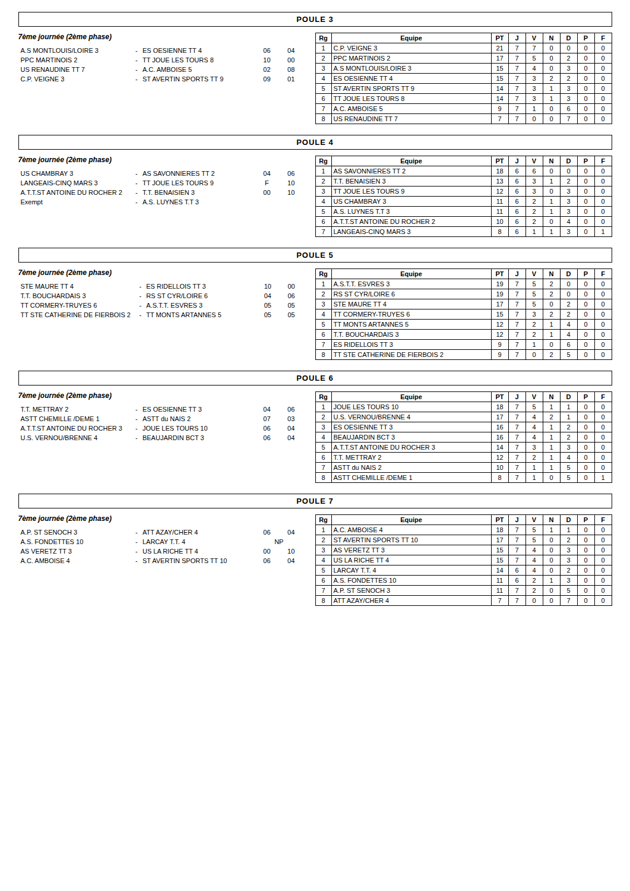POULE 3
7ème journée (2ème phase)
| A.S MONTLOUIS/LOIRE 3 | - | ES OESIENNE TT 4 | 06 | 04 |
| PPC MARTINOIS 2 | - | TT JOUE LES TOURS 8 | 10 | 00 |
| US RENAUDINE TT 7 | - | A.C. AMBOISE 5 | 02 | 08 |
| C.P. VEIGNE 3 | - | ST AVERTIN SPORTS TT 9 | 09 | 01 |
| Rg | Equipe | PT | J | V | N | D | P | F |
| --- | --- | --- | --- | --- | --- | --- | --- | --- |
| 1 | C.P. VEIGNE 3 | 21 | 7 | 7 | 0 | 0 | 0 | 0 |
| 2 | PPC MARTINOIS 2 | 17 | 7 | 5 | 0 | 2 | 0 | 0 |
| 3 | A.S MONTLOUIS/LOIRE 3 | 15 | 7 | 4 | 0 | 3 | 0 | 0 |
| 4 | ES OESIENNE TT 4 | 15 | 7 | 3 | 2 | 2 | 0 | 0 |
| 5 | ST AVERTIN SPORTS TT 9 | 14 | 7 | 3 | 1 | 3 | 0 | 0 |
| 6 | TT JOUE LES TOURS 8 | 14 | 7 | 3 | 1 | 3 | 0 | 0 |
| 7 | A.C. AMBOISE 5 | 9 | 7 | 1 | 0 | 6 | 0 | 0 |
| 8 | US RENAUDINE TT 7 | 7 | 7 | 0 | 0 | 7 | 0 | 0 |
POULE 4
7ème journée (2ème phase)
| US CHAMBRAY 3 | - | AS SAVONNIERES TT 2 | 04 | 06 |
| LANGEAIS-CINQ MARS 3 | - | TT JOUE LES TOURS 9 | F | 10 |
| A.T.T.ST ANTOINE DU ROCHER 2 | - | T.T. BENAISIEN 3 | 00 | 10 |
| Exempt | - | A.S. LUYNES T.T 3 | | |
| Rg | Equipe | PT | J | V | N | D | P | F |
| --- | --- | --- | --- | --- | --- | --- | --- | --- |
| 1 | AS SAVONNIERES TT 2 | 18 | 6 | 6 | 0 | 0 | 0 | 0 |
| 2 | T.T. BENAISIEN 3 | 13 | 6 | 3 | 1 | 2 | 0 | 0 |
| 3 | TT JOUE LES TOURS 9 | 12 | 6 | 3 | 0 | 3 | 0 | 0 |
| 4 | US CHAMBRAY 3 | 11 | 6 | 2 | 1 | 3 | 0 | 0 |
| 5 | A.S. LUYNES T.T 3 | 11 | 6 | 2 | 1 | 3 | 0 | 0 |
| 6 | A.T.T.ST ANTOINE DU ROCHER 2 | 10 | 6 | 2 | 0 | 4 | 0 | 0 |
| 7 | LANGEAIS-CINQ MARS 3 | 8 | 6 | 1 | 1 | 3 | 0 | 1 |
POULE 5
7ème journée (2ème phase)
| STE MAURE TT 4 | - | ES RIDELLOIS TT 3 | 10 | 00 |
| T.T. BOUCHARDAIS 3 | - | RS ST CYR/LOIRE 6 | 04 | 06 |
| TT CORMERY-TRUYES 6 | - | A.S.T.T. ESVRES 3 | 05 | 05 |
| TT STE CATHERINE DE FIERBOIS 2 | - | TT MONTS ARTANNES 5 | 05 | 05 |
| Rg | Equipe | PT | J | V | N | D | P | F |
| --- | --- | --- | --- | --- | --- | --- | --- | --- |
| 1 | A.S.T.T. ESVRES 3 | 19 | 7 | 5 | 2 | 0 | 0 | 0 |
| 2 | RS ST CYR/LOIRE 6 | 19 | 7 | 5 | 2 | 0 | 0 | 0 |
| 3 | STE MAURE TT 4 | 17 | 7 | 5 | 0 | 2 | 0 | 0 |
| 4 | TT CORMERY-TRUYES 6 | 15 | 7 | 3 | 2 | 2 | 0 | 0 |
| 5 | TT MONTS ARTANNES 5 | 12 | 7 | 2 | 1 | 4 | 0 | 0 |
| 6 | T.T. BOUCHARDAIS 3 | 12 | 7 | 2 | 1 | 4 | 0 | 0 |
| 7 | ES RIDELLOIS TT 3 | 9 | 7 | 1 | 0 | 6 | 0 | 0 |
| 8 | TT STE CATHERINE DE FIERBOIS 2 | 9 | 7 | 0 | 2 | 5 | 0 | 0 |
POULE 6
7ème journée (2ème phase)
| T.T. METTRAY 2 | - | ES OESIENNE TT 3 | 04 | 06 |
| ASTT CHEMILLE /DEME 1 | - | ASTT du NAIS 2 | 07 | 03 |
| A.T.T.ST ANTOINE DU ROCHER 3 | - | JOUE LES TOURS 10 | 06 | 04 |
| U.S. VERNOU/BRENNE 4 | - | BEAUJARDIN BCT 3 | 06 | 04 |
| Rg | Equipe | PT | J | V | N | D | P | F |
| --- | --- | --- | --- | --- | --- | --- | --- | --- |
| 1 | JOUE LES TOURS 10 | 18 | 7 | 5 | 1 | 1 | 0 | 0 |
| 2 | U.S. VERNOU/BRENNE 4 | 17 | 7 | 4 | 2 | 1 | 0 | 0 |
| 3 | ES OESIENNE TT 3 | 16 | 7 | 4 | 1 | 2 | 0 | 0 |
| 4 | BEAUJARDIN BCT 3 | 16 | 7 | 4 | 1 | 2 | 0 | 0 |
| 5 | A.T.T.ST ANTOINE DU ROCHER 3 | 14 | 7 | 3 | 1 | 3 | 0 | 0 |
| 6 | T.T. METTRAY 2 | 12 | 7 | 2 | 1 | 4 | 0 | 0 |
| 7 | ASTT du NAIS 2 | 10 | 7 | 1 | 1 | 5 | 0 | 0 |
| 8 | ASTT CHEMILLE /DEME 1 | 8 | 7 | 1 | 0 | 5 | 0 | 1 |
POULE 7
7ème journée (2ème phase)
| A.P. ST SENOCH 3 | - | ATT AZAY/CHER 4 | 06 | 04 |
| A.S. FONDETTES 10 | - | LARCAY T.T. 4 | NP |
| AS VERETZ TT 3 | - | US LA RICHE TT 4 | 00 | 10 |
| A.C. AMBOISE 4 | - | ST AVERTIN SPORTS TT 10 | 06 | 04 |
| Rg | Equipe | PT | J | V | N | D | P | F |
| --- | --- | --- | --- | --- | --- | --- | --- | --- |
| 1 | A.C. AMBOISE 4 | 18 | 7 | 5 | 1 | 1 | 0 | 0 |
| 2 | ST AVERTIN SPORTS TT 10 | 17 | 7 | 5 | 0 | 2 | 0 | 0 |
| 3 | AS VERETZ TT 3 | 15 | 7 | 4 | 0 | 3 | 0 | 0 |
| 4 | US LA RICHE TT 4 | 15 | 7 | 4 | 0 | 3 | 0 | 0 |
| 5 | LARCAY T.T. 4 | 14 | 6 | 4 | 0 | 2 | 0 | 0 |
| 6 | A.S. FONDETTES 10 | 11 | 6 | 2 | 1 | 3 | 0 | 0 |
| 7 | A.P. ST SENOCH 3 | 11 | 7 | 2 | 0 | 5 | 0 | 0 |
| 8 | ATT AZAY/CHER 4 | 7 | 7 | 0 | 0 | 7 | 0 | 0 |